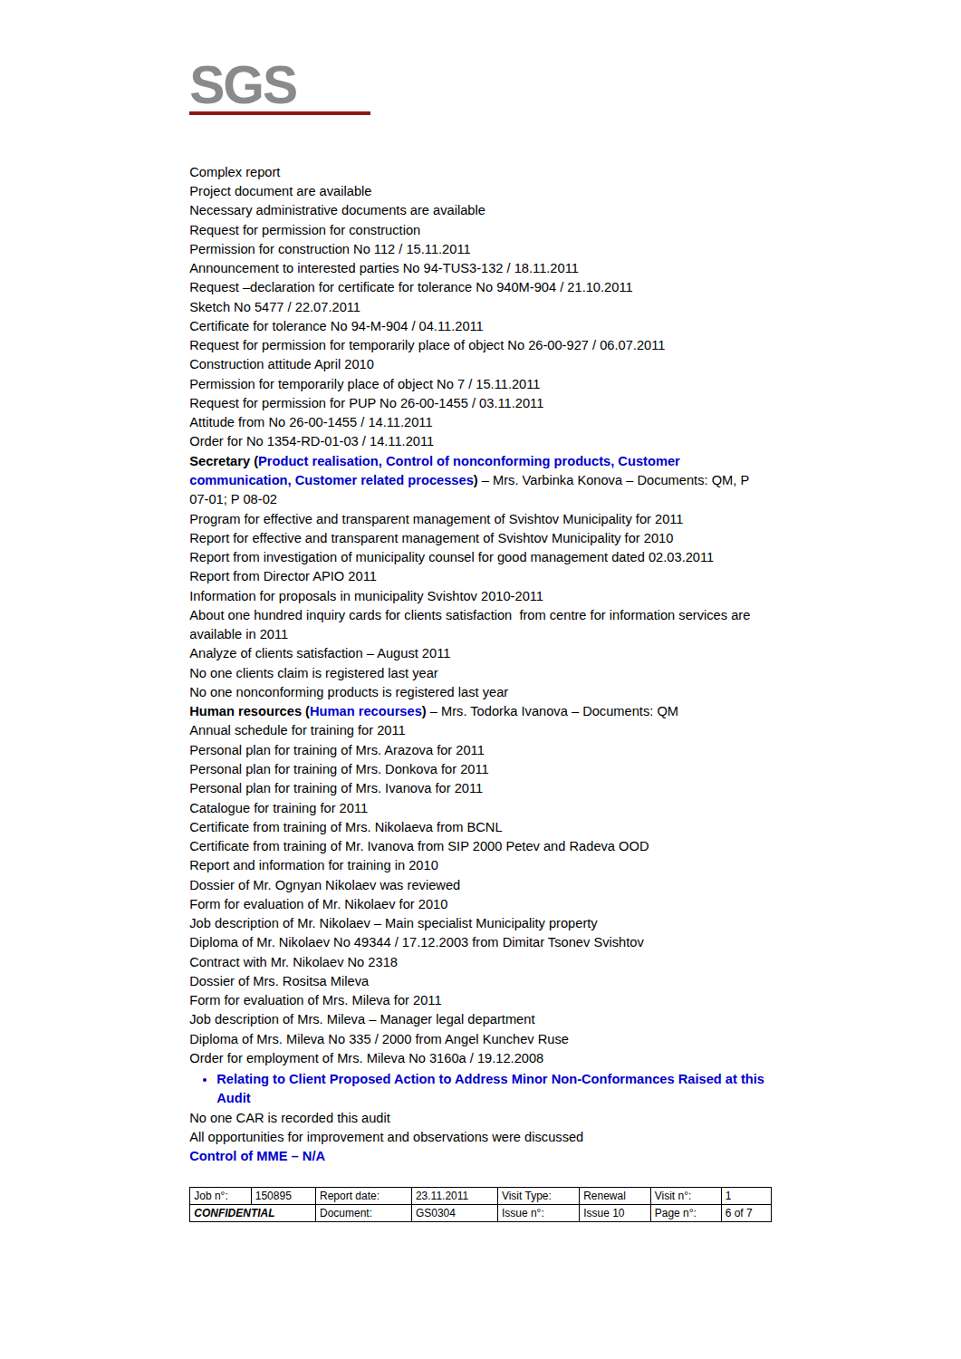SGS
Complex report
Project document are available
Necessary administrative documents are available
Request for permission for construction
Permission for construction No 112 / 15.11.2011
Announcement to interested parties No 94-TUS3-132 / 18.11.2011
Request –declaration for certificate for tolerance No 940M-904 / 21.10.2011
Sketch No 5477 / 22.07.2011
Certificate for tolerance No 94-M-904 / 04.11.2011
Request for permission for temporarily place of object No 26-00-927 / 06.07.2011
Construction attitude April 2010
Permission for temporarily place of object No 7 / 15.11.2011
Request for permission for PUP No 26-00-1455 / 03.11.2011
Attitude from No 26-00-1455 / 14.11.2011
Order for No 1354-RD-01-03 / 14.11.2011
Secretary (Product realisation, Control of nonconforming products, Customer communication, Customer related processes) – Mrs. Varbinka Konova – Documents: QM, P 07-01; P 08-02
Program for effective and transparent management of Svishtov Municipality for 2011
Report for effective and transparent management of Svishtov Municipality for 2010
Report from investigation of municipality counsel for good management dated 02.03.2011
Report from Director APIO 2011
Information for proposals in municipality Svishtov 2010-2011
About one hundred inquiry cards for clients satisfaction from centre for information services are available in 2011
Analyze of clients satisfaction – August 2011
No one clients claim is registered last year
No one nonconforming products is registered last year
Human resources (Human recourses) – Mrs. Todorka Ivanova – Documents: QM
Annual schedule for training for 2011
Personal plan for training of Mrs. Arazova for 2011
Personal plan for training of Mrs. Donkova for 2011
Personal plan for training of Mrs. Ivanova for 2011
Catalogue for training for 2011
Certificate from training of Mrs. Nikolaeva from BCNL
Certificate from training of Mr. Ivanova from SIP 2000 Petev and Radeva OOD
Report and information for training in 2010
Dossier of Mr. Ognyan Nikolaev was reviewed
Form for evaluation of Mr. Nikolaev for 2010
Job description of Mr. Nikolaev – Main specialist Municipality property
Diploma of Mr. Nikolaev No 49344 / 17.12.2003 from Dimitar Tsonev Svishtov
Contract with Mr. Nikolaev No 2318
Dossier of Mrs. Rositsa Mileva
Form for evaluation of Mrs. Mileva for 2011
Job description of Mrs. Mileva – Manager legal department
Diploma of Mrs. Mileva No 335 / 2000 from Angel Kunchev Ruse
Order for employment of Mrs. Mileva No 3160a / 19.12.2008
Relating to Client Proposed Action to Address Minor Non-Conformances Raised at this Audit
No one CAR is recorded this audit
All opportunities for improvement and observations were discussed
Control of MME – N/A
| Job n°: | 150895 | Report date: | 23.11.2011 | Visit Type: | Renewal | Visit n°: | 1 |
| CONFIDENTIAL | Document: | GS0304 | Issue n°: | Issue 10 | Page n°: | 6 of 7 |